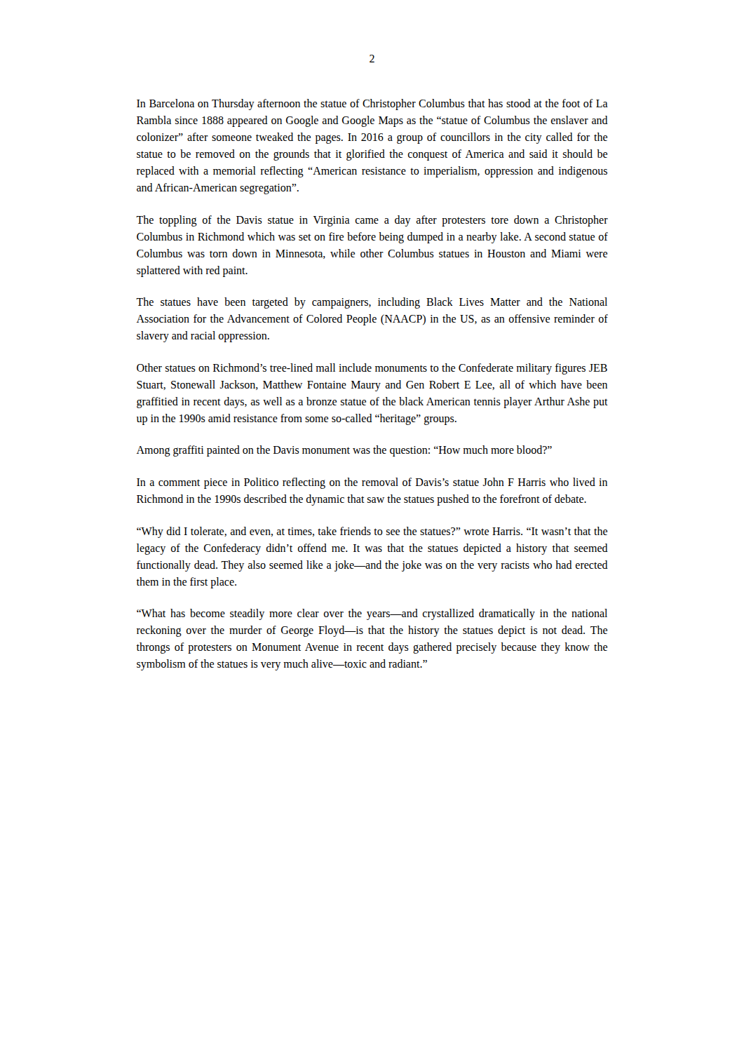2
In Barcelona on Thursday afternoon the statue of Christopher Columbus that has stood at the foot of La Rambla since 1888 appeared on Google and Google Maps as the “statue of Columbus the enslaver and colonizer” after someone tweaked the pages. In 2016 a group of councillors in the city called for the statue to be removed on the grounds that it glorified the conquest of America and said it should be replaced with a memorial reflecting “American resistance to imperialism, oppression and indigenous and African-American segregation”.
The toppling of the Davis statue in Virginia came a day after protesters tore down a Christopher Columbus in Richmond which was set on fire before being dumped in a nearby lake. A second statue of Columbus was torn down in Minnesota, while other Columbus statues in Houston and Miami were splattered with red paint.
The statues have been targeted by campaigners, including Black Lives Matter and the National Association for the Advancement of Colored People (NAACP) in the US, as an offensive reminder of slavery and racial oppression.
Other statues on Richmond’s tree-lined mall include monuments to the Confederate military figures JEB Stuart, Stonewall Jackson, Matthew Fontaine Maury and Gen Robert E Lee, all of which have been graffitied in recent days, as well as a bronze statue of the black American tennis player Arthur Ashe put up in the 1990s amid resistance from some so-called “heritage” groups.
Among graffiti painted on the Davis monument was the question: “How much more blood?”
In a comment piece in Politico reflecting on the removal of Davis’s statue John F Harris who lived in Richmond in the 1990s described the dynamic that saw the statues pushed to the forefront of debate.
“Why did I tolerate, and even, at times, take friends to see the statues?” wrote Harris. “It wasn’t that the legacy of the Confederacy didn’t offend me. It was that the statues depicted a history that seemed functionally dead. They also seemed like a joke—and the joke was on the very racists who had erected them in the first place.
“What has become steadily more clear over the years—and crystallized dramatically in the national reckoning over the murder of George Floyd—is that the history the statues depict is not dead. The throngs of protesters on Monument Avenue in recent days gathered precisely because they know the symbolism of the statues is very much alive—toxic and radiant.”